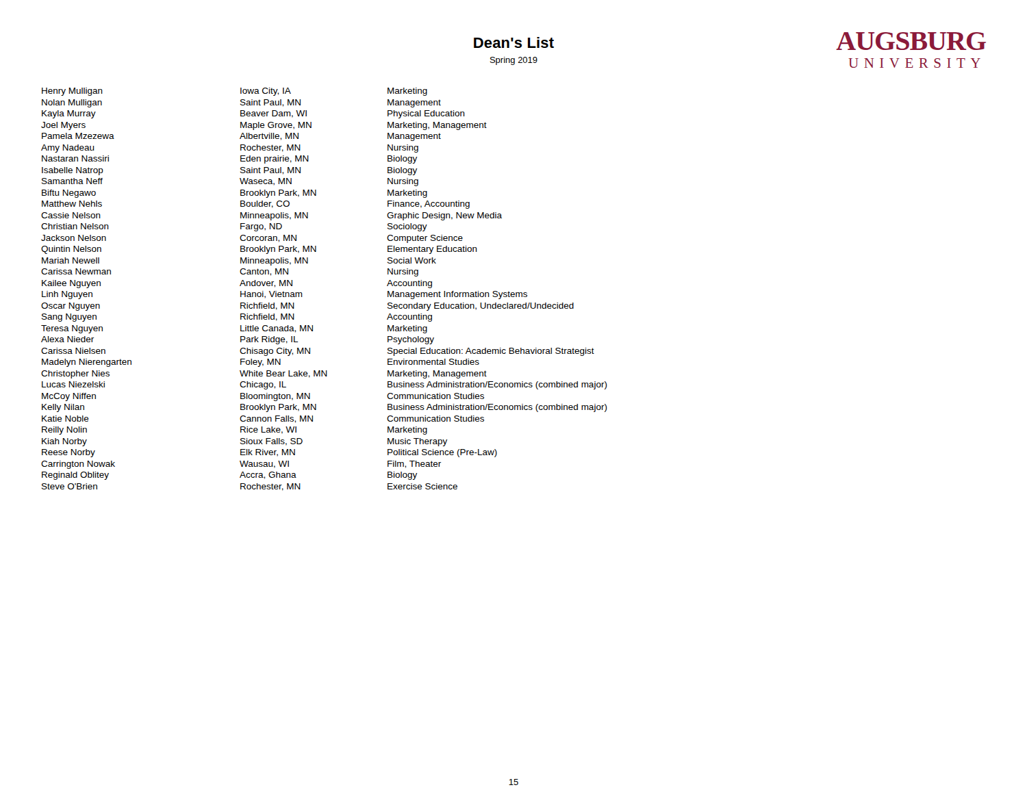Dean's List
Spring 2019
AUGSBURG
UNIVERSITY
| Henry Mulligan | Iowa City, IA | Marketing |
| Nolan Mulligan | Saint Paul, MN | Management |
| Kayla Murray | Beaver Dam, WI | Physical Education |
| Joel Myers | Maple Grove, MN | Marketing, Management |
| Pamela Mzezewa | Albertville, MN | Management |
| Amy Nadeau | Rochester, MN | Nursing |
| Nastaran Nassiri | Eden prairie, MN | Biology |
| Isabelle Natrop | Saint Paul, MN | Biology |
| Samantha Neff | Waseca, MN | Nursing |
| Biftu Negawo | Brooklyn Park, MN | Marketing |
| Matthew Nehls | Boulder, CO | Finance, Accounting |
| Cassie Nelson | Minneapolis, MN | Graphic Design, New Media |
| Christian Nelson | Fargo, ND | Sociology |
| Jackson Nelson | Corcoran, MN | Computer Science |
| Quintin Nelson | Brooklyn Park, MN | Elementary Education |
| Mariah Newell | Minneapolis, MN | Social Work |
| Carissa Newman | Canton, MN | Nursing |
| Kailee Nguyen | Andover, MN | Accounting |
| Linh Nguyen | Hanoi, Vietnam | Management Information Systems |
| Oscar Nguyen | Richfield, MN | Secondary Education, Undeclared/Undecided |
| Sang Nguyen | Richfield, MN | Accounting |
| Teresa Nguyen | Little Canada, MN | Marketing |
| Alexa Nieder | Park Ridge, IL | Psychology |
| Carissa Nielsen | Chisago City, MN | Special Education: Academic Behavioral Strategist |
| Madelyn Nierengarten | Foley, MN | Environmental Studies |
| Christopher Nies | White Bear Lake, MN | Marketing, Management |
| Lucas Niezelski | Chicago, IL | Business Administration/Economics (combined major) |
| McCoy Niffen | Bloomington, MN | Communication Studies |
| Kelly Nilan | Brooklyn Park, MN | Business Administration/Economics (combined major) |
| Katie Noble | Cannon Falls, MN | Communication Studies |
| Reilly Nolin | Rice Lake, WI | Marketing |
| Kiah Norby | Sioux Falls, SD | Music Therapy |
| Reese Norby | Elk River, MN | Political Science (Pre-Law) |
| Carrington Nowak | Wausau, WI | Film, Theater |
| Reginald Oblitey | Accra, Ghana | Biology |
| Steve O'Brien | Rochester, MN | Exercise Science |
15